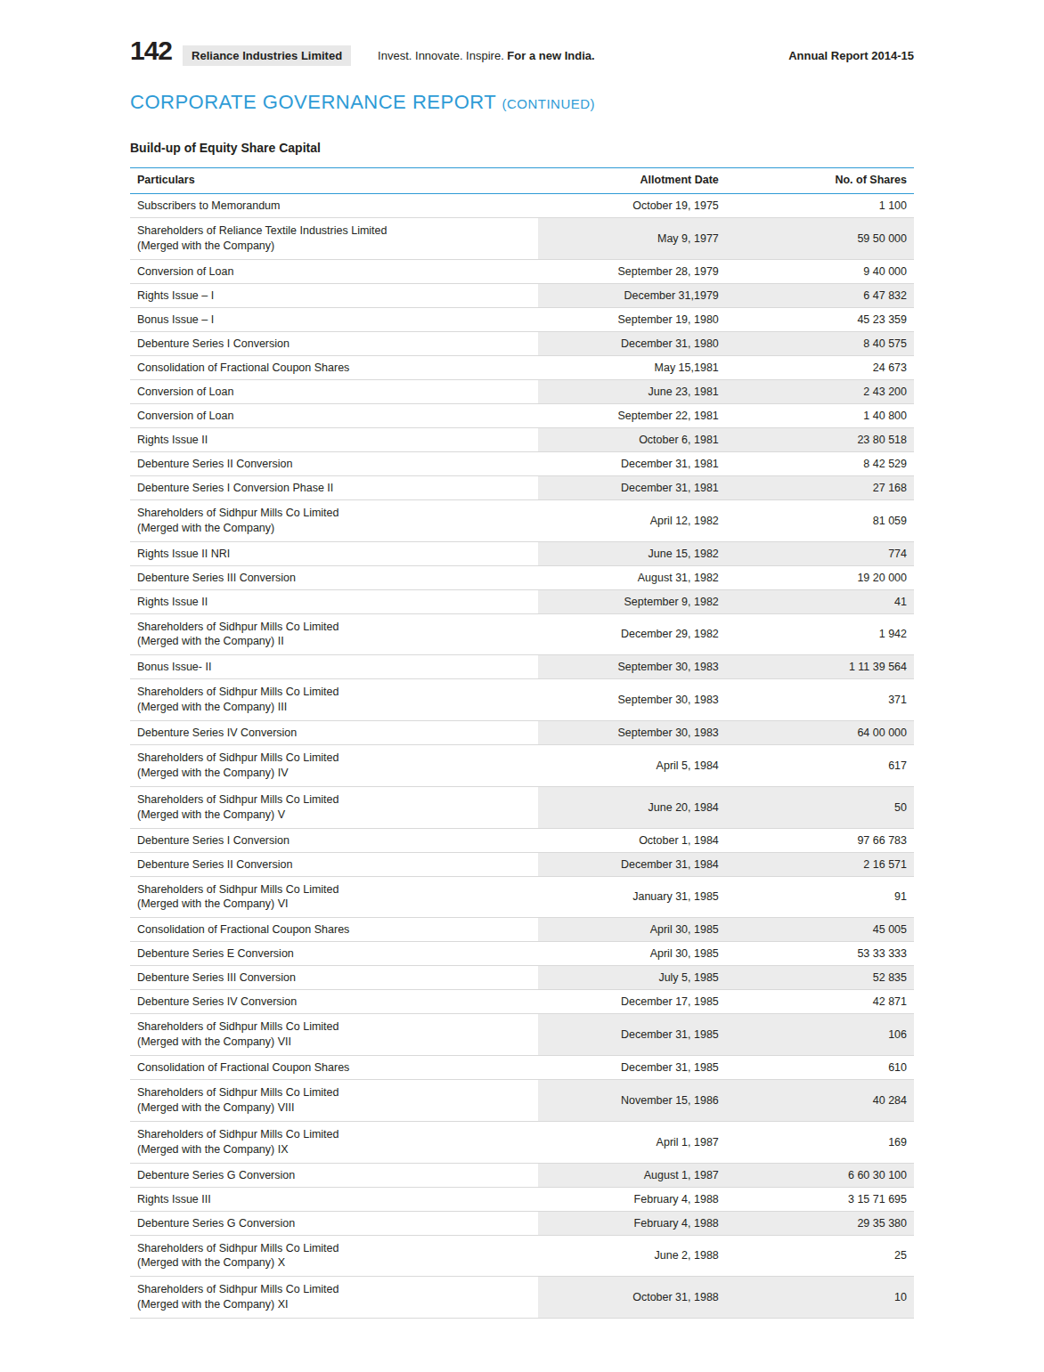142 Reliance Industries Limited Invest. Innovate. Inspire. For a new India. Annual Report 2014-15
Corporate Governance Report (CONTINUED)
Build-up of Equity Share Capital
| Particulars | Allotment Date | No. of Shares |
| --- | --- | --- |
| Subscribers to Memorandum | October 19, 1975 | 1 100 |
| Shareholders of Reliance Textile Industries Limited (Merged with the Company) | May 9, 1977 | 59 50 000 |
| Conversion of Loan | September 28, 1979 | 9 40 000 |
| Rights Issue – I | December 31,1979 | 6 47 832 |
| Bonus Issue – I | September 19, 1980 | 45 23 359 |
| Debenture Series I Conversion | December 31, 1980 | 8 40 575 |
| Consolidation of Fractional Coupon Shares | May 15,1981 | 24 673 |
| Conversion of Loan | June 23, 1981 | 2 43 200 |
| Conversion of Loan | September 22, 1981 | 1 40 800 |
| Rights Issue II | October 6, 1981 | 23 80 518 |
| Debenture Series II Conversion | December 31, 1981 | 8 42 529 |
| Debenture Series I Conversion Phase II | December 31, 1981 | 27 168 |
| Shareholders of Sidhpur Mills Co Limited (Merged with the Company) | April 12, 1982 | 81 059 |
| Rights Issue II NRI | June 15, 1982 | 774 |
| Debenture Series III Conversion | August 31, 1982 | 19 20 000 |
| Rights Issue II | September 9, 1982 | 41 |
| Shareholders of Sidhpur Mills Co Limited (Merged with the Company) II | December 29, 1982 | 1 942 |
| Bonus Issue- II | September 30, 1983 | 1 11 39 564 |
| Shareholders of Sidhpur Mills Co Limited (Merged with the Company) III | September 30, 1983 | 371 |
| Debenture Series IV Conversion | September 30, 1983 | 64 00 000 |
| Shareholders of Sidhpur Mills Co Limited (Merged with the Company) IV | April 5, 1984 | 617 |
| Shareholders of Sidhpur Mills Co Limited (Merged with the Company) V | June 20, 1984 | 50 |
| Debenture Series I Conversion | October 1, 1984 | 97 66 783 |
| Debenture Series II Conversion | December 31, 1984 | 2 16 571 |
| Shareholders of Sidhpur Mills Co Limited (Merged with the Company) VI | January 31, 1985 | 91 |
| Consolidation of Fractional Coupon Shares | April 30, 1985 | 45 005 |
| Debenture Series E Conversion | April 30, 1985 | 53 33 333 |
| Debenture Series III Conversion | July 5, 1985 | 52 835 |
| Debenture Series IV Conversion | December 17, 1985 | 42 871 |
| Shareholders of Sidhpur Mills Co Limited (Merged with the Company) VII | December 31, 1985 | 106 |
| Consolidation of Fractional Coupon Shares | December 31, 1985 | 610 |
| Shareholders of Sidhpur Mills Co Limited (Merged with the Company) VIII | November 15, 1986 | 40 284 |
| Shareholders of Sidhpur Mills Co Limited (Merged with the Company) IX | April 1, 1987 | 169 |
| Debenture Series G Conversion | August 1, 1987 | 6 60 30 100 |
| Rights Issue III | February 4, 1988 | 3 15 71 695 |
| Debenture Series G Conversion | February 4, 1988 | 29 35 380 |
| Shareholders of Sidhpur Mills Co Limited (Merged with the Company) X | June 2, 1988 | 25 |
| Shareholders of Sidhpur Mills Co Limited (Merged with the Company) XI | October 31, 1988 | 10 |